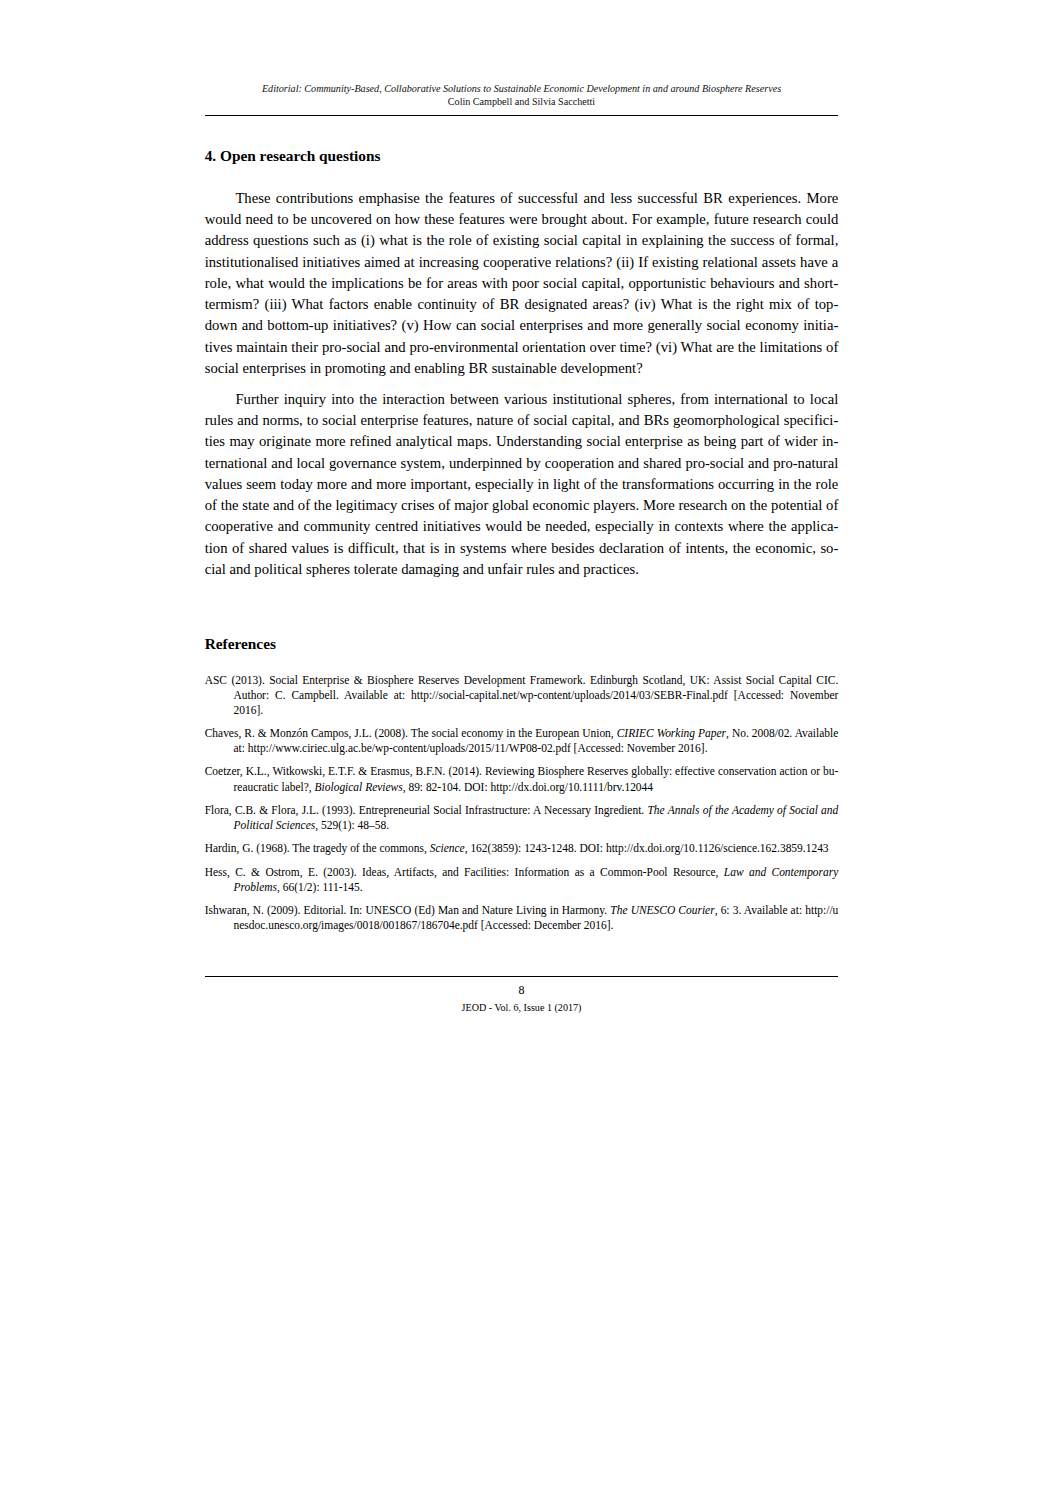Editorial: Community-Based, Collaborative Solutions to Sustainable Economic Development in and around Biosphere Reserves
Colin Campbell and Silvia Sacchetti
4. Open research questions
These contributions emphasise the features of successful and less successful BR experiences. More would need to be uncovered on how these features were brought about. For example, future research could address questions such as (i) what is the role of existing social capital in explaining the success of formal, institutionalised initiatives aimed at increasing cooperative relations? (ii) If existing relational assets have a role, what would the implications be for areas with poor social capital, opportunistic behaviours and short-termism? (iii) What factors enable continuity of BR designated areas? (iv) What is the right mix of top-down and bottom-up initiatives? (v) How can social enterprises and more generally social economy initiatives maintain their pro-social and pro-environmental orientation over time? (vi) What are the limitations of social enterprises in promoting and enabling BR sustainable development?
Further inquiry into the interaction between various institutional spheres, from international to local rules and norms, to social enterprise features, nature of social capital, and BRs geomorphological specificities may originate more refined analytical maps. Understanding social enterprise as being part of wider international and local governance system, underpinned by cooperation and shared pro-social and pro-natural values seem today more and more important, especially in light of the transformations occurring in the role of the state and of the legitimacy crises of major global economic players. More research on the potential of cooperative and community centred initiatives would be needed, especially in contexts where the application of shared values is difficult, that is in systems where besides declaration of intents, the economic, social and political spheres tolerate damaging and unfair rules and practices.
References
ASC (2013). Social Enterprise & Biosphere Reserves Development Framework. Edinburgh Scotland, UK: Assist Social Capital CIC. Author: C. Campbell. Available at: http://social-capital.net/wp-content/uploads/2014/03/SEBR-Final.pdf [Accessed: November 2016].
Chaves, R. & Monzón Campos, J.L. (2008). The social economy in the European Union, CIRIEC Working Paper, No. 2008/02. Available at: http://www.ciriec.ulg.ac.be/wp-content/uploads/2015/11/WP08-02.pdf [Accessed: November 2016].
Coetzer, K.L., Witkowski, E.T.F. & Erasmus, B.F.N. (2014). Reviewing Biosphere Reserves globally: effective conservation action or bureaucratic label?, Biological Reviews, 89: 82-104. DOI: http://dx.doi.org/10.1111/brv.12044
Flora, C.B. & Flora, J.L. (1993). Entrepreneurial Social Infrastructure: A Necessary Ingredient. The Annals of the Academy of Social and Political Sciences, 529(1): 48–58.
Hardin, G. (1968). The tragedy of the commons, Science, 162(3859): 1243-1248. DOI: http://dx.doi.org/10.1126/science.162.3859.1243
Hess, C. & Ostrom, E. (2003). Ideas, Artifacts, and Facilities: Information as a Common-Pool Resource, Law and Contemporary Problems, 66(1/2): 111-145.
Ishwaran, N. (2009). Editorial. In: UNESCO (Ed) Man and Nature Living in Harmony. The UNESCO Courier, 6: 3. Available at: http://unesdoc.unesco.org/images/0018/001867/186704e.pdf [Accessed: December 2016].
8
JEOD - Vol. 6, Issue 1 (2017)